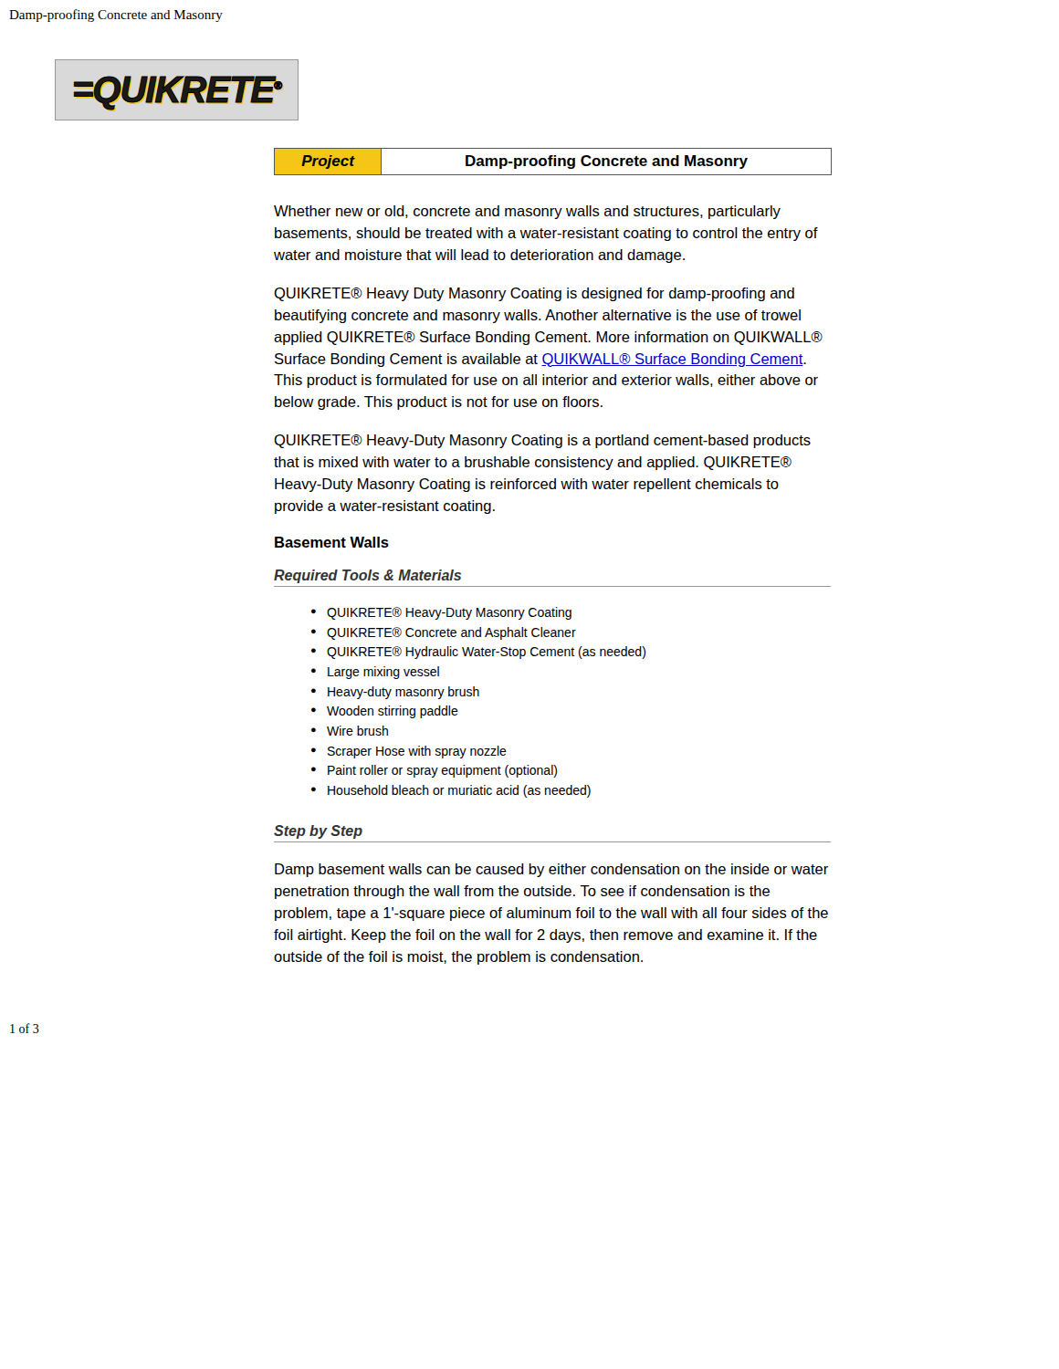Damp-proofing Concrete and Masonry
=QUIKRETE®
Project
Damp-proofing Concrete and Masonry
Whether new or old, concrete and masonry walls and structures, particularly basements, should be treated with a water-resistant coating to control the entry of water and moisture that will lead to deterioration and damage.
QUIKRETE® Heavy Duty Masonry Coating is designed for damp-proofing and beautifying concrete and masonry walls. Another alternative is the use of trowel applied QUIKRETE® Surface Bonding Cement. More information on QUIKWALL® Surface Bonding Cement is available at QUIKWALL® Surface Bonding Cement. This product is formulated for use on all interior and exterior walls, either above or below grade. This product is not for use on floors.
QUIKRETE® Heavy-Duty Masonry Coating is a portland cement-based products that is mixed with water to a brushable consistency and applied. QUIKRETE® Heavy-Duty Masonry Coating is reinforced with water repellent chemicals to provide a water-resistant coating.
Basement Walls
Required Tools & Materials
QUIKRETE® Heavy-Duty Masonry Coating
QUIKRETE® Concrete and Asphalt Cleaner
QUIKRETE® Hydraulic Water-Stop Cement (as needed)
Large mixing vessel
Heavy-duty masonry brush
Wooden stirring paddle
Wire brush
Scraper Hose with spray nozzle
Paint roller or spray equipment (optional)
Household bleach or muriatic acid (as needed)
Step by Step
Damp basement walls can be caused by either condensation on the inside or water penetration through the wall from the outside. To see if condensation is the problem, tape a 1'-square piece of aluminum foil to the wall with all four sides of the foil airtight. Keep the foil on the wall for 2 days, then remove and examine it. If the outside of the foil is moist, the problem is condensation.
1 of 3